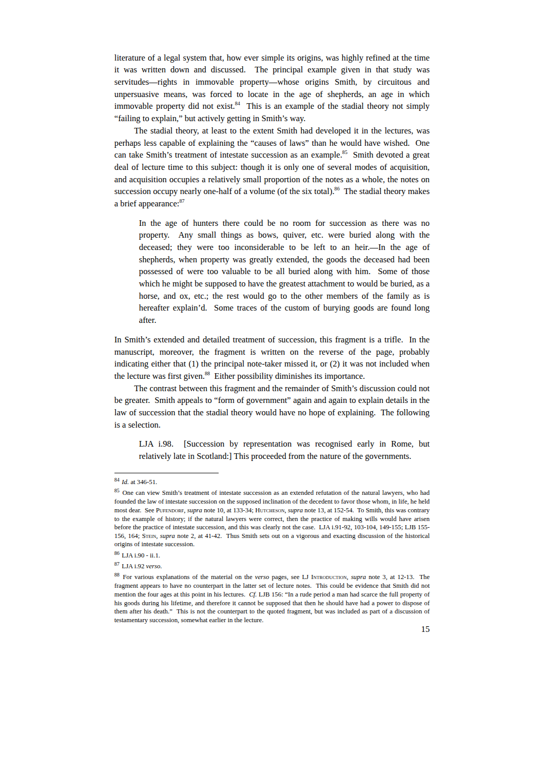literature of a legal system that, how ever simple its origins, was highly refined at the time it was written down and discussed. The principal example given in that study was servitudes—rights in immovable property—whose origins Smith, by circuitous and unpersuasive means, was forced to locate in the age of shepherds, an age in which immovable property did not exist.84 This is an example of the stadial theory not simply “failing to explain,” but actively getting in Smith’s way.
The stadial theory, at least to the extent Smith had developed it in the lectures, was perhaps less capable of explaining the “causes of laws” than he would have wished. One can take Smith’s treatment of intestate succession as an example.85 Smith devoted a great deal of lecture time to this subject: though it is only one of several modes of acquisition, and acquisition occupies a relatively small proportion of the notes as a whole, the notes on succession occupy nearly one-half of a volume (of the six total).86 The stadial theory makes a brief appearance:87
In the age of hunters there could be no room for succession as there was no property. Any small things as bows, quiver, etc. were buried along with the deceased; they were too inconsiderable to be left to an heir.—In the age of shepherds, when property was greatly extended, the goods the deceased had been possessed of were too valuable to be all buried along with him. Some of those which he might be supposed to have the greatest attachment to would be buried, as a horse, and ox, etc.; the rest would go to the other members of the family as is hereafter explain’d. Some traces of the custom of burying goods are found long after.
In Smith’s extended and detailed treatment of succession, this fragment is a trifle. In the manuscript, moreover, the fragment is written on the reverse of the page, probably indicating either that (1) the principal note-taker missed it, or (2) it was not included when the lecture was first given.88 Either possibility diminishes its importance.
The contrast between this fragment and the remainder of Smith’s discussion could not be greater. Smith appeals to “form of government” again and again to explain details in the law of succession that the stadial theory would have no hope of explaining. The following is a selection.
LJA i.98. [Succession by representation was recognised early in Rome, but relatively late in Scotland:] This proceeded from the nature of the governments.
84 Id. at 346-51.
85 One can view Smith’s treatment of intestate succession as an extended refutation of the natural lawyers, who had founded the law of intestate succession on the supposed inclination of the decedent to favor those whom, in life, he held most dear. See Pufendorf, supra note 10, at 133-34; Hutcheson, supra note 13, at 152-54. To Smith, this was contrary to the example of history; if the natural lawyers were correct, then the practice of making wills would have arisen before the practice of intestate succession, and this was clearly not the case. LJA i.91-92, 103-104, 149-155; LJB 155-156, 164; Stein, supra note 2, at 41-42. Thus Smith sets out on a vigorous and exacting discussion of the historical origins of intestate succession.
86 LJA i.90 - ii.1.
87 LJA i.92 verso.
88 For various explanations of the material on the verso pages, see LJ Introduction, supra note 3, at 12-13. The fragment appears to have no counterpart in the latter set of lecture notes. This could be evidence that Smith did not mention the four ages at this point in his lectures. Cf. LJB 156: “In a rude period a man had scarce the full property of his goods during his lifetime, and therefore it cannot be supposed that then he should have had a power to dispose of them after his death.” This is not the counterpart to the quoted fragment, but was included as part of a discussion of testamentary succession, somewhat earlier in the lecture.
15